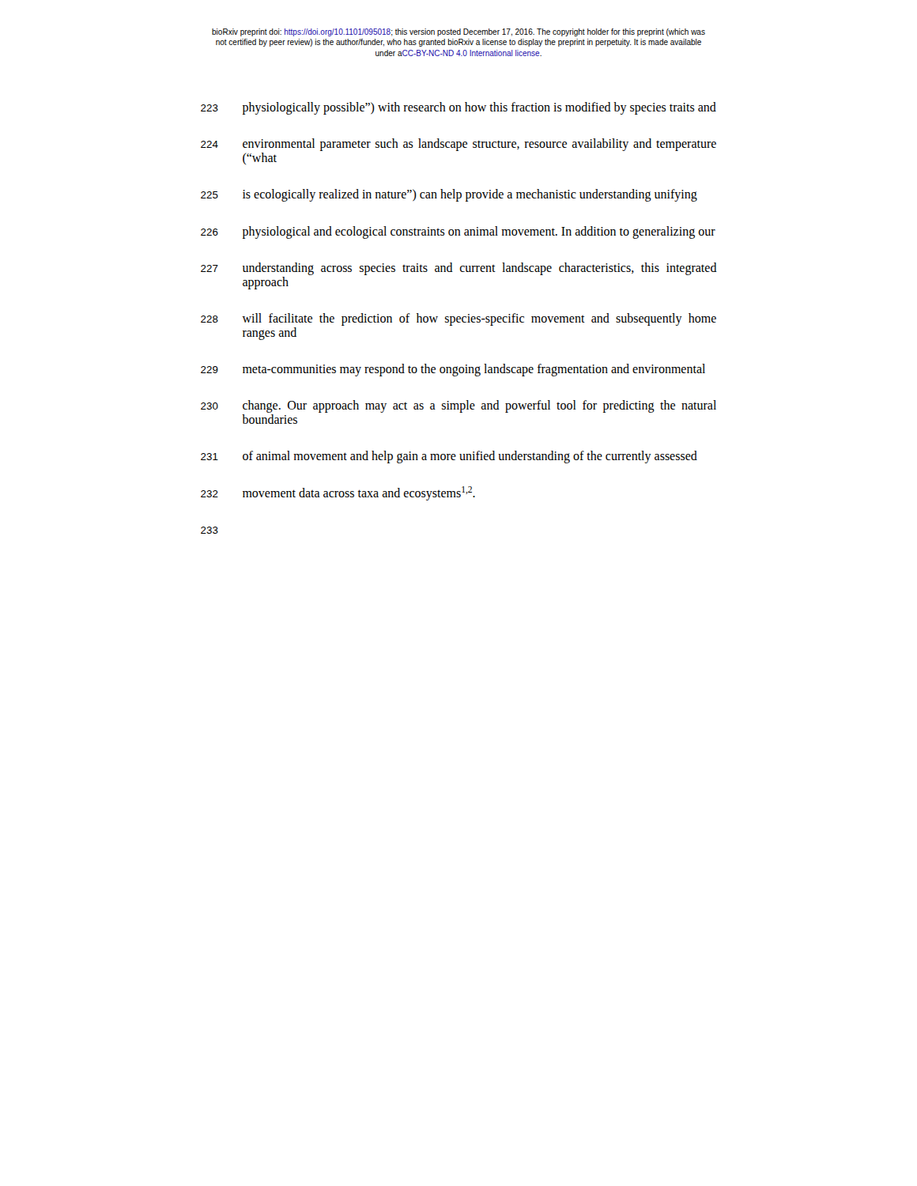bioRxiv preprint doi: https://doi.org/10.1101/095018; this version posted December 17, 2016. The copyright holder for this preprint (which was
not certified by peer review) is the author/funder, who has granted bioRxiv a license to display the preprint in perpetuity. It is made available
under aCC-BY-NC-ND 4.0 International license.
223
physiologically possible”) with research on how this fraction is modified by species traits and
224
environmental parameter such as landscape structure, resource availability and temperature (“what
225
is ecologically realized in nature”) can help provide a mechanistic understanding unifying
226
physiological and ecological constraints on animal movement. In addition to generalizing our
227
understanding across species traits and current landscape characteristics, this integrated approach
228
will facilitate the prediction of how species-specific movement and subsequently home ranges and
229
meta-communities may respond to the ongoing landscape fragmentation and environmental
230
change. Our approach may act as a simple and powerful tool for predicting the natural boundaries
231
of animal movement and help gain a more unified understanding of the currently assessed
232
movement data across taxa and ecosystems1,2.
233